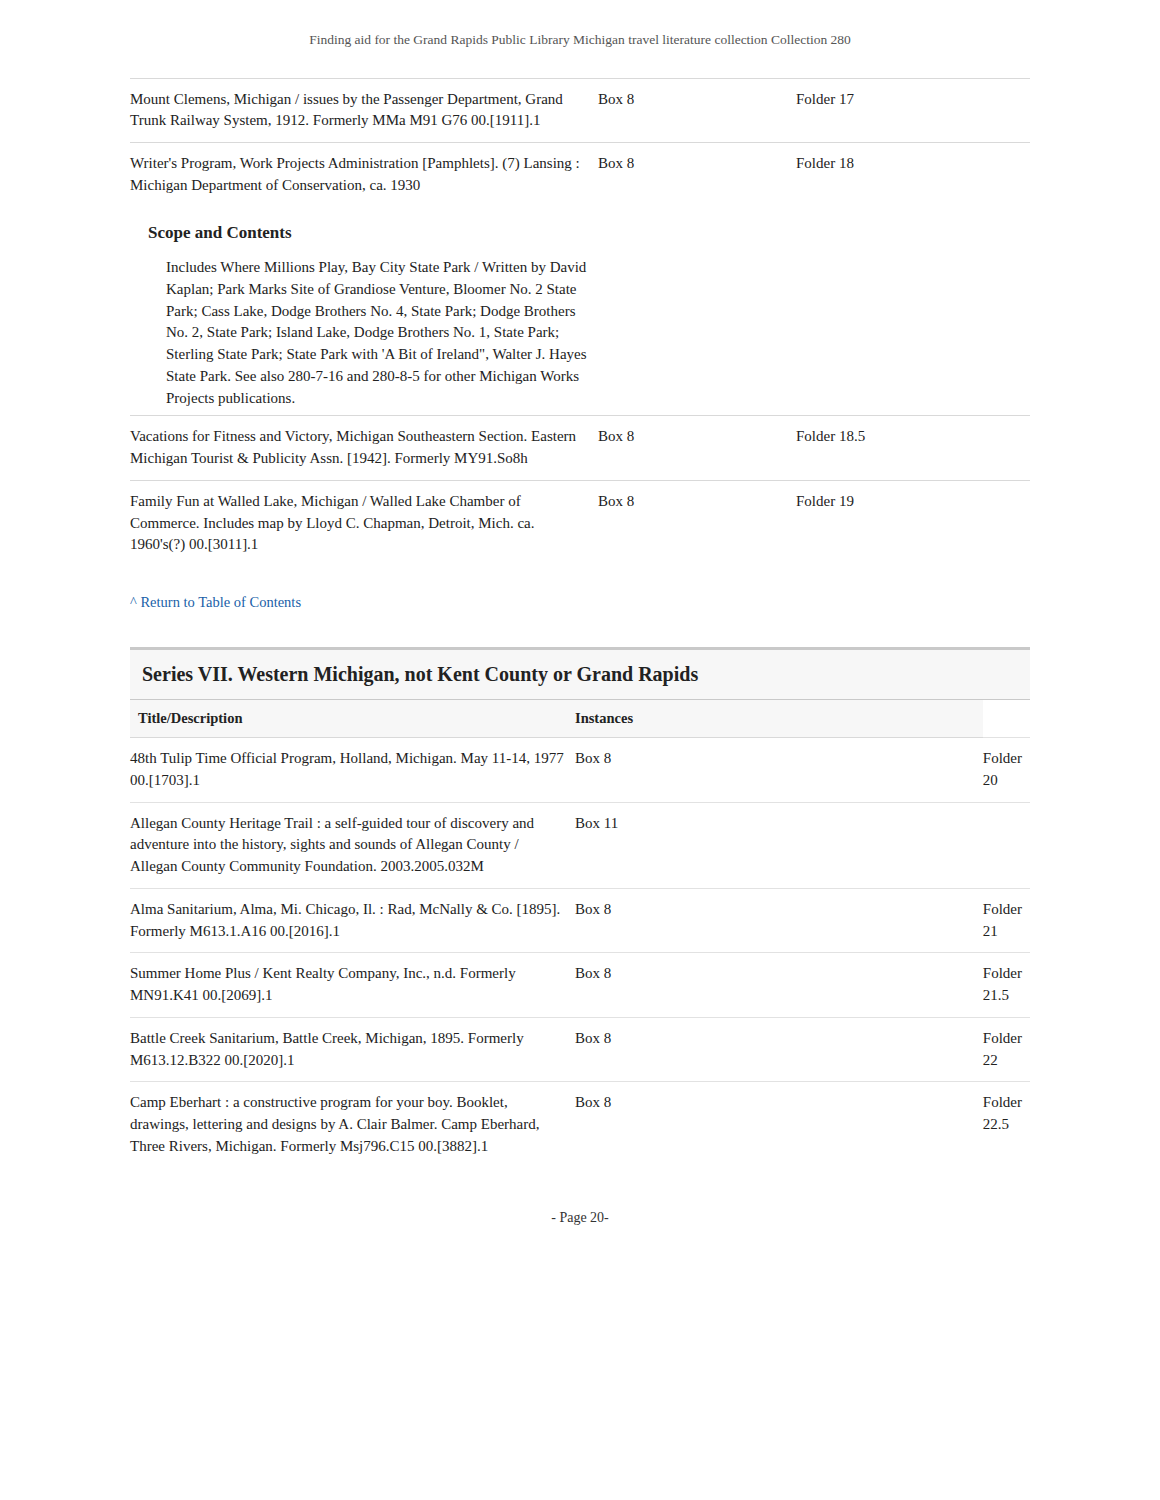Finding aid for the Grand Rapids Public Library Michigan travel literature collection Collection 280
| Mount Clemens, Michigan / issues by the Passenger Department, Grand Trunk Railway System, 1912. Formerly MMa M91 G76 00.[1911].1 | Box 8 | Folder 17 |
| Writer's Program, Work Projects Administration [Pamphlets]. (7) Lansing : Michigan Department of Conservation, ca. 1930 | Box 8 | Folder 18 |
Scope and Contents
Includes Where Millions Play, Bay City State Park / Written by David Kaplan; Park Marks Site of Grandiose Venture, Bloomer No. 2 State Park; Cass Lake, Dodge Brothers No. 4, State Park; Dodge Brothers No. 2, State Park; Island Lake, Dodge Brothers No. 1, State Park; Sterling State Park; State Park with 'A Bit of Ireland", Walter J. Hayes State Park. See also 280-7-16 and 280-8-5 for other Michigan Works Projects publications.
| Vacations for Fitness and Victory, Michigan Southeastern Section. Eastern Michigan Tourist & Publicity Assn. [1942]. Formerly MY91.So8h | Box 8 | Folder 18.5 |
| Family Fun at Walled Lake, Michigan / Walled Lake Chamber of Commerce. Includes map by Lloyd C. Chapman, Detroit, Mich. ca. 1960's(?) 00.[3011].1 | Box 8 | Folder 19 |
^ Return to Table of Contents
Series VII. Western Michigan, not Kent County or Grand Rapids
| Title/Description | Instances |
| --- | --- |
| 48th Tulip Time Official Program, Holland, Michigan. May 11-14, 1977 00.[1703].1 | Box 8 | Folder 20 |
| Allegan County Heritage Trail : a self-guided tour of discovery and adventure into the history, sights and sounds of Allegan County / Allegan County Community Foundation. 2003.2005.032M | Box 11 | |
| Alma Sanitarium, Alma, Mi. Chicago, Il. : Rad, McNally & Co. [1895]. Formerly M613.1.A16 00.[2016].1 | Box 8 | Folder 21 |
| Summer Home Plus / Kent Realty Company, Inc., n.d. Formerly MN91.K41 00.[2069].1 | Box 8 | Folder 21.5 |
| Battle Creek Sanitarium, Battle Creek, Michigan, 1895. Formerly M613.12.B322 00.[2020].1 | Box 8 | Folder 22 |
| Camp Eberhart : a constructive program for your boy. Booklet, drawings, lettering and designs by A. Clair Balmer. Camp Eberhard, Three Rivers, Michigan. Formerly Msj796.C15 00.[3882].1 | Box 8 | Folder 22.5 |
- Page 20-